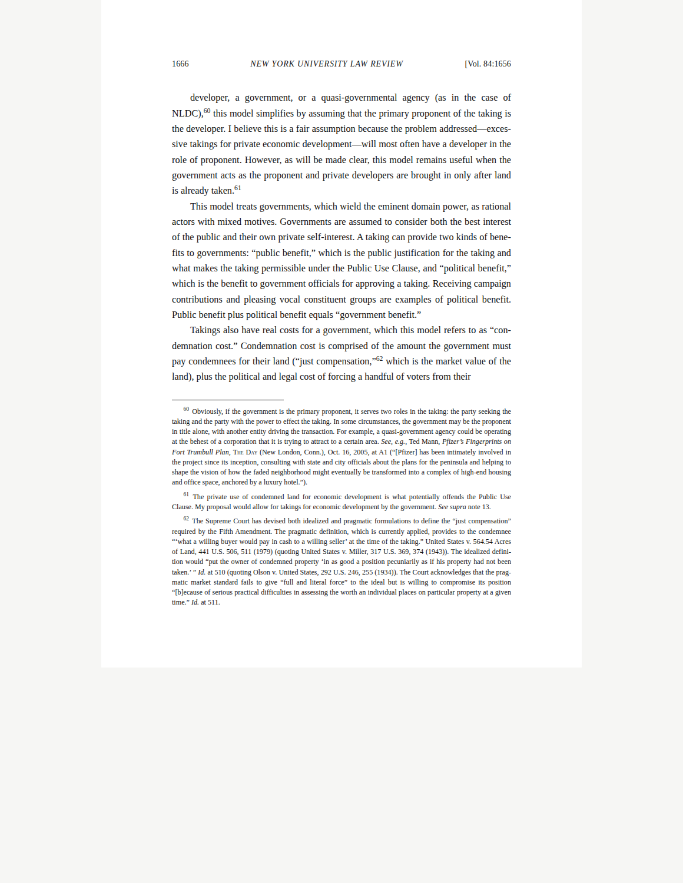1666 New York University Law Review [Vol. 84:1656
developer, a government, or a quasi-governmental agency (as in the case of NLDC),60 this model simplifies by assuming that the primary proponent of the taking is the developer. I believe this is a fair assumption because the problem addressed—excessive takings for private economic development—will most often have a developer in the role of proponent. However, as will be made clear, this model remains useful when the government acts as the proponent and private developers are brought in only after land is already taken.61
This model treats governments, which wield the eminent domain power, as rational actors with mixed motives. Governments are assumed to consider both the best interest of the public and their own private self-interest. A taking can provide two kinds of benefits to governments: “public benefit,” which is the public justification for the taking and what makes the taking permissible under the Public Use Clause, and “political benefit,” which is the benefit to government officials for approving a taking. Receiving campaign contributions and pleasing vocal constituent groups are examples of political benefit. Public benefit plus political benefit equals “government benefit.”
Takings also have real costs for a government, which this model refers to as “condemnation cost.” Condemnation cost is comprised of the amount the government must pay condemnees for their land (“just compensation,”62 which is the market value of the land), plus the political and legal cost of forcing a handful of voters from their
60 Obviously, if the government is the primary proponent, it serves two roles in the taking: the party seeking the taking and the party with the power to effect the taking. In some circumstances, the government may be the proponent in title alone, with another entity driving the transaction. For example, a quasi-government agency could be operating at the behest of a corporation that it is trying to attract to a certain area. See, e.g., Ted Mann, Pfizer’s Fingerprints on Fort Trumbull Plan, The Day (New London, Conn.), Oct. 16, 2005, at A1 (“[Pfizer] has been intimately involved in the project since its inception, consulting with state and city officials about the plans for the peninsula and helping to shape the vision of how the faded neighborhood might eventually be transformed into a complex of high-end housing and office space, anchored by a luxury hotel.”).
61 The private use of condemned land for economic development is what potentially offends the Public Use Clause. My proposal would allow for takings for economic development by the government. See supra note 13.
62 The Supreme Court has devised both idealized and pragmatic formulations to define the “just compensation” required by the Fifth Amendment. The pragmatic definition, which is currently applied, provides to the condemnee “‘what a willing buyer would pay in cash to a willing seller’ at the time of the taking.” United States v. 564.54 Acres of Land, 441 U.S. 506, 511 (1979) (quoting United States v. Miller, 317 U.S. 369, 374 (1943)). The idealized definition would “put the owner of condemned property ‘in as good a position pecuniarily as if his property had not been taken.’ ” Id. at 510 (quoting Olson v. United States, 292 U.S. 246, 255 (1934)). The Court acknowledges that the pragmatic market standard fails to give “full and literal force” to the ideal but is willing to compromise its position “[b]ecause of serious practical difficulties in assessing the worth an individual places on particular property at a given time.” Id. at 511.